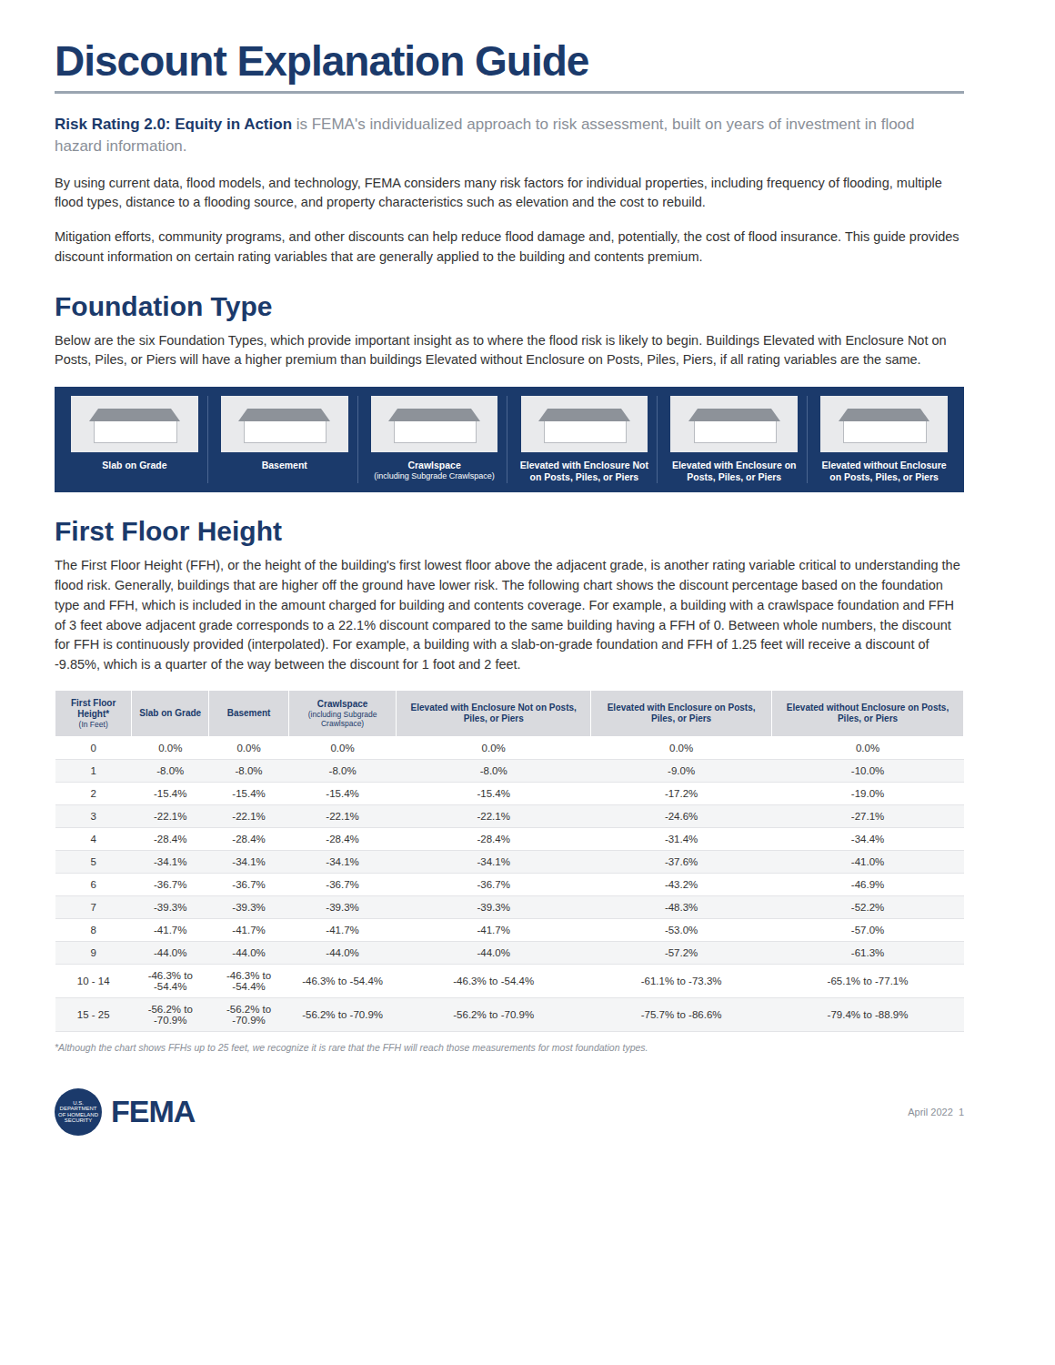Discount Explanation Guide
Risk Rating 2.0: Equity in Action is FEMA's individualized approach to risk assessment, built on years of investment in flood hazard information.
By using current data, flood models, and technology, FEMA considers many risk factors for individual properties, including frequency of flooding, multiple flood types, distance to a flooding source, and property characteristics such as elevation and the cost to rebuild.
Mitigation efforts, community programs, and other discounts can help reduce flood damage and, potentially, the cost of flood insurance. This guide provides discount information on certain rating variables that are generally applied to the building and contents premium.
Foundation Type
Below are the six Foundation Types, which provide important insight as to where the flood risk is likely to begin. Buildings Elevated with Enclosure Not on Posts, Piles, or Piers will have a higher premium than buildings Elevated without Enclosure on Posts, Piles, Piers, if all rating variables are the same.
Slab on Grade
Basement
Crawlspace(including Subgrade Crawlspace)
Elevated with Enclosure Not on Posts, Piles, or Piers
Elevated with Enclosure on Posts, Piles, or Piers
Elevated without Enclosure on Posts, Piles, or Piers
First Floor Height
The First Floor Height (FFH), or the height of the building's first lowest floor above the adjacent grade, is another rating variable critical to understanding the flood risk. Generally, buildings that are higher off the ground have lower risk. The following chart shows the discount percentage based on the foundation type and FFH, which is included in the amount charged for building and contents coverage. For example, a building with a crawlspace foundation and FFH of 3 feet above adjacent grade corresponds to a 22.1% discount compared to the same building having a FFH of 0. Between whole numbers, the discount for FFH is continuously provided (interpolated). For example, a building with a slab-on-grade foundation and FFH of 1.25 feet will receive a discount of -9.85%, which is a quarter of the way between the discount for 1 foot and 2 feet.
| First Floor Height* (In Feet) | Slab on Grade | Basement | Crawlspace (including Subgrade Crawlspace) | Elevated with Enclosure Not on Posts, Piles, or Piers | Elevated with Enclosure on Posts, Piles, or Piers | Elevated without Enclosure on Posts, Piles, or Piers |
| --- | --- | --- | --- | --- | --- | --- |
| 0 | 0.0% | 0.0% | 0.0% | 0.0% | 0.0% | 0.0% |
| 1 | -8.0% | -8.0% | -8.0% | -8.0% | -9.0% | -10.0% |
| 2 | -15.4% | -15.4% | -15.4% | -15.4% | -17.2% | -19.0% |
| 3 | -22.1% | -22.1% | -22.1% | -22.1% | -24.6% | -27.1% |
| 4 | -28.4% | -28.4% | -28.4% | -28.4% | -31.4% | -34.4% |
| 5 | -34.1% | -34.1% | -34.1% | -34.1% | -37.6% | -41.0% |
| 6 | -36.7% | -36.7% | -36.7% | -36.7% | -43.2% | -46.9% |
| 7 | -39.3% | -39.3% | -39.3% | -39.3% | -48.3% | -52.2% |
| 8 | -41.7% | -41.7% | -41.7% | -41.7% | -53.0% | -57.0% |
| 9 | -44.0% | -44.0% | -44.0% | -44.0% | -57.2% | -61.3% |
| 10 - 14 | -46.3% to -54.4% | -46.3% to -54.4% | -46.3% to -54.4% | -46.3% to -54.4% | -61.1% to -73.3% | -65.1% to -77.1% |
| 15 - 25 | -56.2% to -70.9% | -56.2% to -70.9% | -56.2% to -70.9% | -56.2% to -70.9% | -75.7% to -86.6% | -79.4% to -88.9% |
*Although the chart shows FFHs up to 25 feet, we recognize it is rare that the FFH will reach those measurements for most foundation types.
U.S. DEPARTMENT OF HOMELAND SECURITY
FEMA
April 2022 1